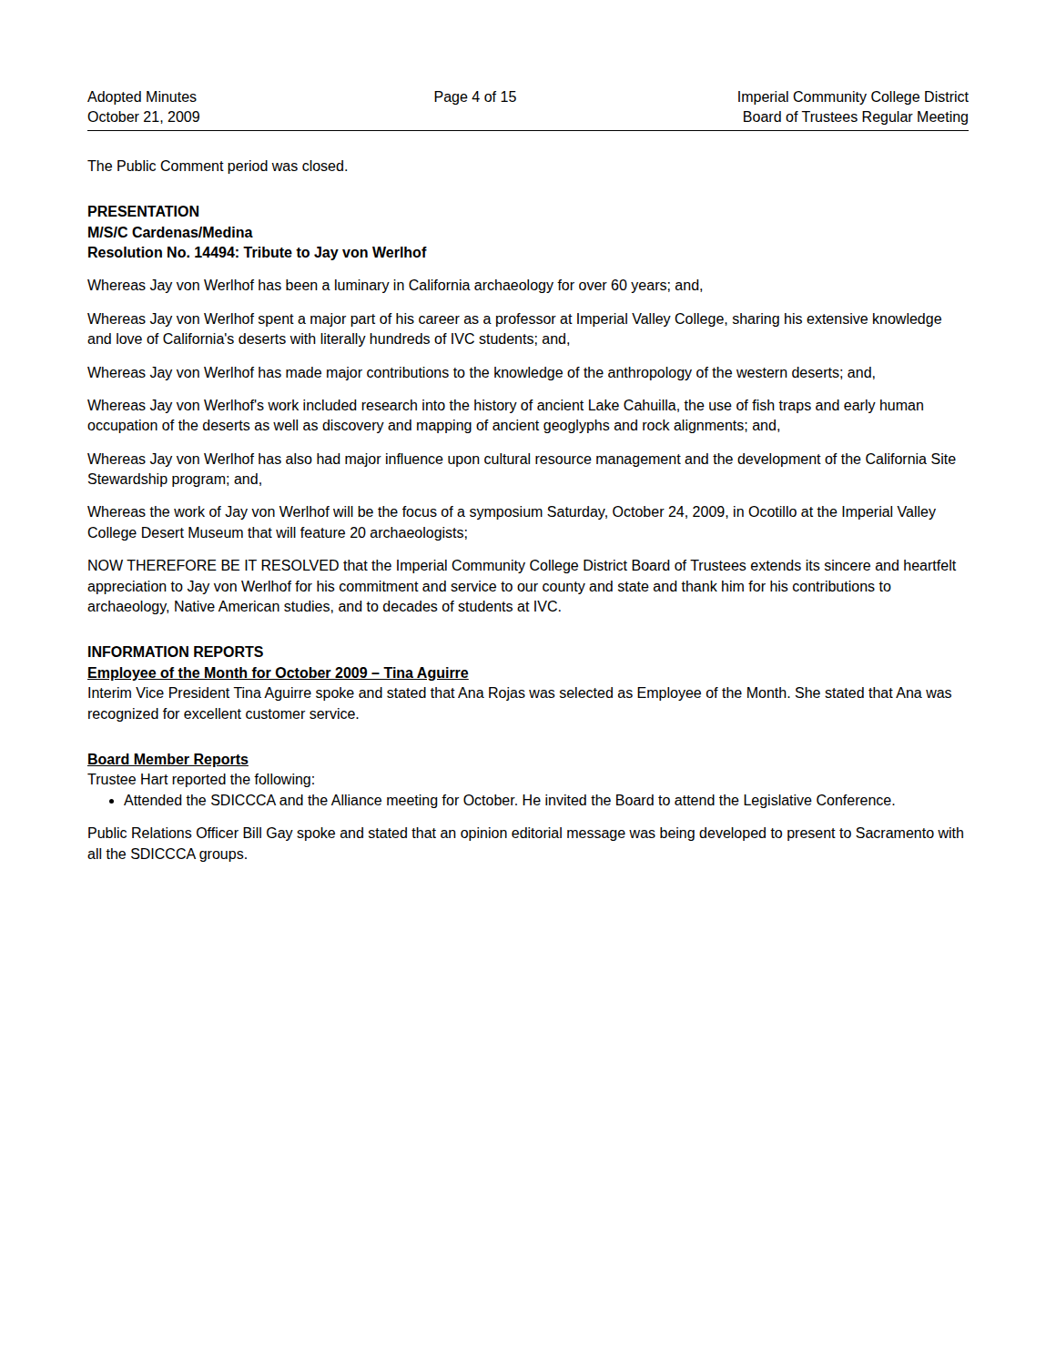| Adopted Minutes | Page 4 of 15 | Imperial Community College District |
| October 21, 2009 | | Board of Trustees Regular Meeting |
The Public Comment period was closed.
PRESENTATION
M/S/C Cardenas/Medina
Resolution No. 14494: Tribute to Jay von Werlhof
Whereas Jay von Werlhof has been a luminary in California archaeology for over 60 years; and,
Whereas Jay von Werlhof spent a major part of his career as a professor at Imperial Valley College, sharing his extensive knowledge and love of California's deserts with literally hundreds of IVC students; and,
Whereas Jay von Werlhof has made major contributions to the knowledge of the anthropology of the western deserts; and,
Whereas Jay von Werlhof's work included research into the history of ancient Lake Cahuilla, the use of fish traps and early human occupation of the deserts as well as discovery and mapping of ancient geoglyphs and rock alignments; and,
Whereas Jay von Werlhof has also had major influence upon cultural resource management and the development of the California Site Stewardship program; and,
Whereas the work of Jay von Werlhof will be the focus of a symposium Saturday, October 24, 2009, in Ocotillo at the Imperial Valley College Desert Museum that will feature 20 archaeologists;
NOW THEREFORE BE IT RESOLVED that the Imperial Community College District Board of Trustees extends its sincere and heartfelt appreciation to Jay von Werlhof for his commitment and service to our county and state and thank him for his contributions to archaeology, Native American studies, and to decades of students at IVC.
INFORMATION REPORTS
Employee of the Month for October 2009 – Tina Aguirre
Interim Vice President Tina Aguirre spoke and stated that Ana Rojas was selected as Employee of the Month. She stated that Ana was recognized for excellent customer service.
Board Member Reports
Trustee Hart reported the following:
Attended the SDICCCA and the Alliance meeting for October. He invited the Board to attend the Legislative Conference.
Public Relations Officer Bill Gay spoke and stated that an opinion editorial message was being developed to present to Sacramento with all the SDICCCA groups.